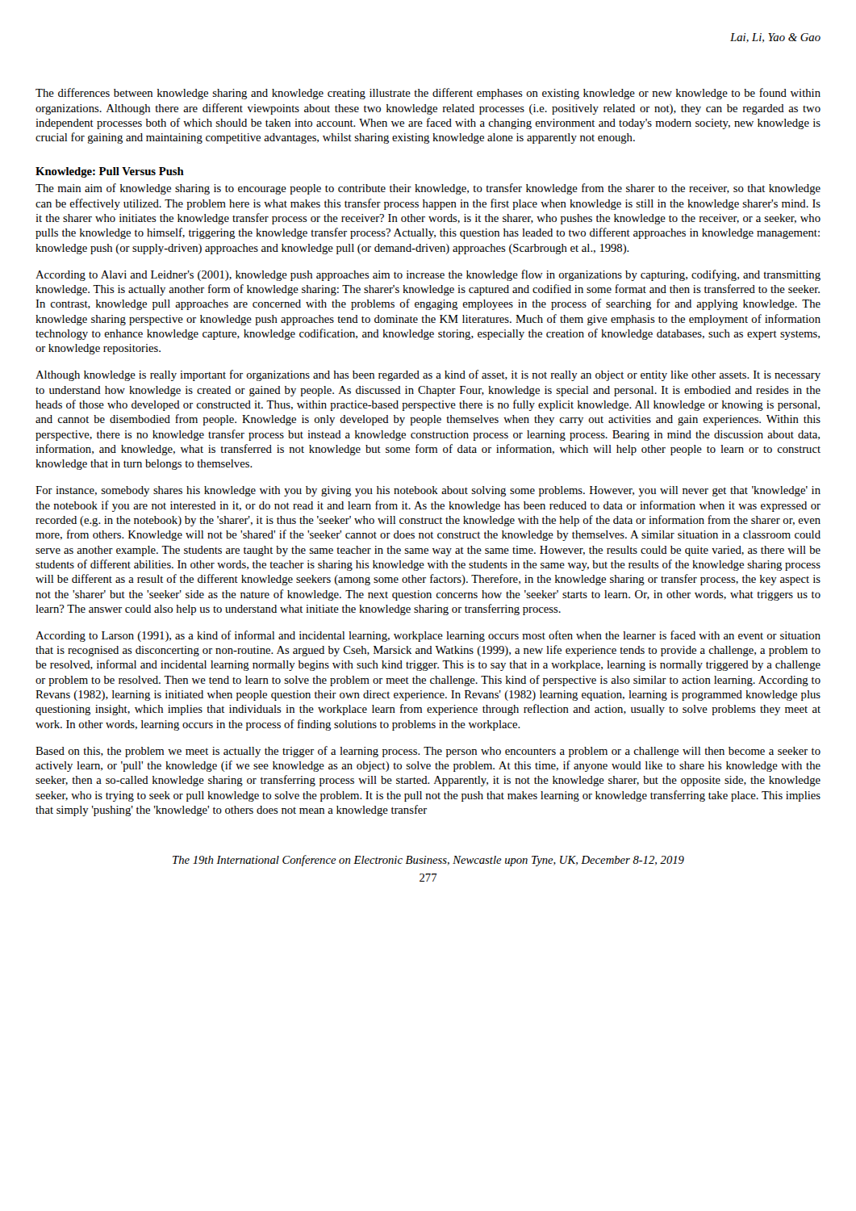Lai, Li, Yao & Gao
The differences between knowledge sharing and knowledge creating illustrate the different emphases on existing knowledge or new knowledge to be found within organizations. Although there are different viewpoints about these two knowledge related processes (i.e. positively related or not), they can be regarded as two independent processes both of which should be taken into account. When we are faced with a changing environment and today's modern society, new knowledge is crucial for gaining and maintaining competitive advantages, whilst sharing existing knowledge alone is apparently not enough.
Knowledge: Pull Versus Push
The main aim of knowledge sharing is to encourage people to contribute their knowledge, to transfer knowledge from the sharer to the receiver, so that knowledge can be effectively utilized. The problem here is what makes this transfer process happen in the first place when knowledge is still in the knowledge sharer's mind. Is it the sharer who initiates the knowledge transfer process or the receiver? In other words, is it the sharer, who pushes the knowledge to the receiver, or a seeker, who pulls the knowledge to himself, triggering the knowledge transfer process? Actually, this question has leaded to two different approaches in knowledge management: knowledge push (or supply-driven) approaches and knowledge pull (or demand-driven) approaches (Scarbrough et al., 1998).
According to Alavi and Leidner's (2001), knowledge push approaches aim to increase the knowledge flow in organizations by capturing, codifying, and transmitting knowledge. This is actually another form of knowledge sharing: The sharer's knowledge is captured and codified in some format and then is transferred to the seeker. In contrast, knowledge pull approaches are concerned with the problems of engaging employees in the process of searching for and applying knowledge. The knowledge sharing perspective or knowledge push approaches tend to dominate the KM literatures. Much of them give emphasis to the employment of information technology to enhance knowledge capture, knowledge codification, and knowledge storing, especially the creation of knowledge databases, such as expert systems, or knowledge repositories.
Although knowledge is really important for organizations and has been regarded as a kind of asset, it is not really an object or entity like other assets. It is necessary to understand how knowledge is created or gained by people. As discussed in Chapter Four, knowledge is special and personal. It is embodied and resides in the heads of those who developed or constructed it. Thus, within practice-based perspective there is no fully explicit knowledge. All knowledge or knowing is personal, and cannot be disembodied from people. Knowledge is only developed by people themselves when they carry out activities and gain experiences. Within this perspective, there is no knowledge transfer process but instead a knowledge construction process or learning process. Bearing in mind the discussion about data, information, and knowledge, what is transferred is not knowledge but some form of data or information, which will help other people to learn or to construct knowledge that in turn belongs to themselves.
For instance, somebody shares his knowledge with you by giving you his notebook about solving some problems. However, you will never get that 'knowledge' in the notebook if you are not interested in it, or do not read it and learn from it. As the knowledge has been reduced to data or information when it was expressed or recorded (e.g. in the notebook) by the 'sharer', it is thus the 'seeker' who will construct the knowledge with the help of the data or information from the sharer or, even more, from others. Knowledge will not be 'shared' if the 'seeker' cannot or does not construct the knowledge by themselves. A similar situation in a classroom could serve as another example. The students are taught by the same teacher in the same way at the same time. However, the results could be quite varied, as there will be students of different abilities. In other words, the teacher is sharing his knowledge with the students in the same way, but the results of the knowledge sharing process will be different as a result of the different knowledge seekers (among some other factors). Therefore, in the knowledge sharing or transfer process, the key aspect is not the 'sharer' but the 'seeker' side as the nature of knowledge. The next question concerns how the 'seeker' starts to learn. Or, in other words, what triggers us to learn? The answer could also help us to understand what initiate the knowledge sharing or transferring process.
According to Larson (1991), as a kind of informal and incidental learning, workplace learning occurs most often when the learner is faced with an event or situation that is recognised as disconcerting or non-routine. As argued by Cseh, Marsick and Watkins (1999), a new life experience tends to provide a challenge, a problem to be resolved, informal and incidental learning normally begins with such kind trigger. This is to say that in a workplace, learning is normally triggered by a challenge or problem to be resolved. Then we tend to learn to solve the problem or meet the challenge. This kind of perspective is also similar to action learning. According to Revans (1982), learning is initiated when people question their own direct experience. In Revans' (1982) learning equation, learning is programmed knowledge plus questioning insight, which implies that individuals in the workplace learn from experience through reflection and action, usually to solve problems they meet at work. In other words, learning occurs in the process of finding solutions to problems in the workplace.
Based on this, the problem we meet is actually the trigger of a learning process. The person who encounters a problem or a challenge will then become a seeker to actively learn, or 'pull' the knowledge (if we see knowledge as an object) to solve the problem. At this time, if anyone would like to share his knowledge with the seeker, then a so-called knowledge sharing or transferring process will be started. Apparently, it is not the knowledge sharer, but the opposite side, the knowledge seeker, who is trying to seek or pull knowledge to solve the problem. It is the pull not the push that makes learning or knowledge transferring take place. This implies that simply 'pushing' the 'knowledge' to others does not mean a knowledge transfer
The 19th International Conference on Electronic Business, Newcastle upon Tyne, UK, December 8-12, 2019 277